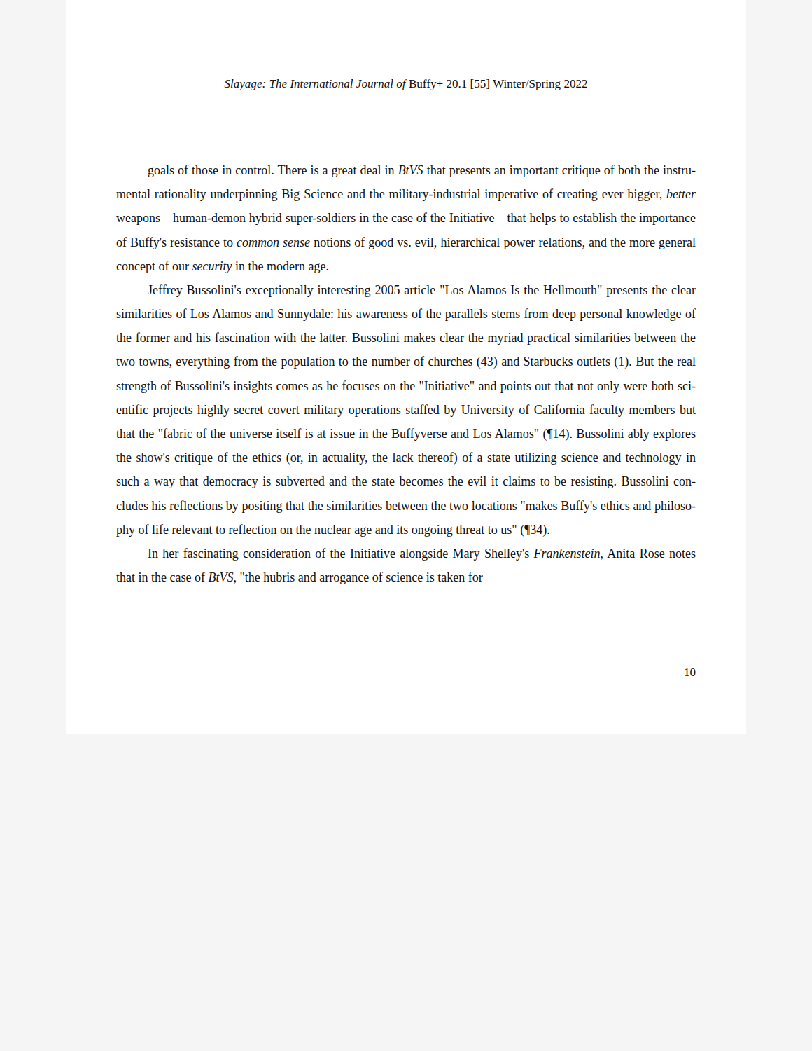Slayage: The International Journal of Buffy+ 20.1 [55] Winter/Spring 2022
goals of those in control. There is a great deal in BtVS that presents an important critique of both the instrumental rationality underpinning Big Science and the military-industrial imperative of creating ever bigger, better weapons—human-demon hybrid super-soldiers in the case of the Initiative—that helps to establish the importance of Buffy's resistance to common sense notions of good vs. evil, hierarchical power relations, and the more general concept of our security in the modern age.
Jeffrey Bussolini's exceptionally interesting 2005 article "Los Alamos Is the Hellmouth" presents the clear similarities of Los Alamos and Sunnydale: his awareness of the parallels stems from deep personal knowledge of the former and his fascination with the latter. Bussolini makes clear the myriad practical similarities between the two towns, everything from the population to the number of churches (43) and Starbucks outlets (1). But the real strength of Bussolini's insights comes as he focuses on the "Initiative" and points out that not only were both scientific projects highly secret covert military operations staffed by University of California faculty members but that the "fabric of the universe itself is at issue in the Buffyverse and Los Alamos" (¶14). Bussolini ably explores the show's critique of the ethics (or, in actuality, the lack thereof) of a state utilizing science and technology in such a way that democracy is subverted and the state becomes the evil it claims to be resisting. Bussolini concludes his reflections by positing that the similarities between the two locations "makes Buffy's ethics and philosophy of life relevant to reflection on the nuclear age and its ongoing threat to us" (¶34).
In her fascinating consideration of the Initiative alongside Mary Shelley's Frankenstein, Anita Rose notes that in the case of BtVS, "the hubris and arrogance of science is taken for
10